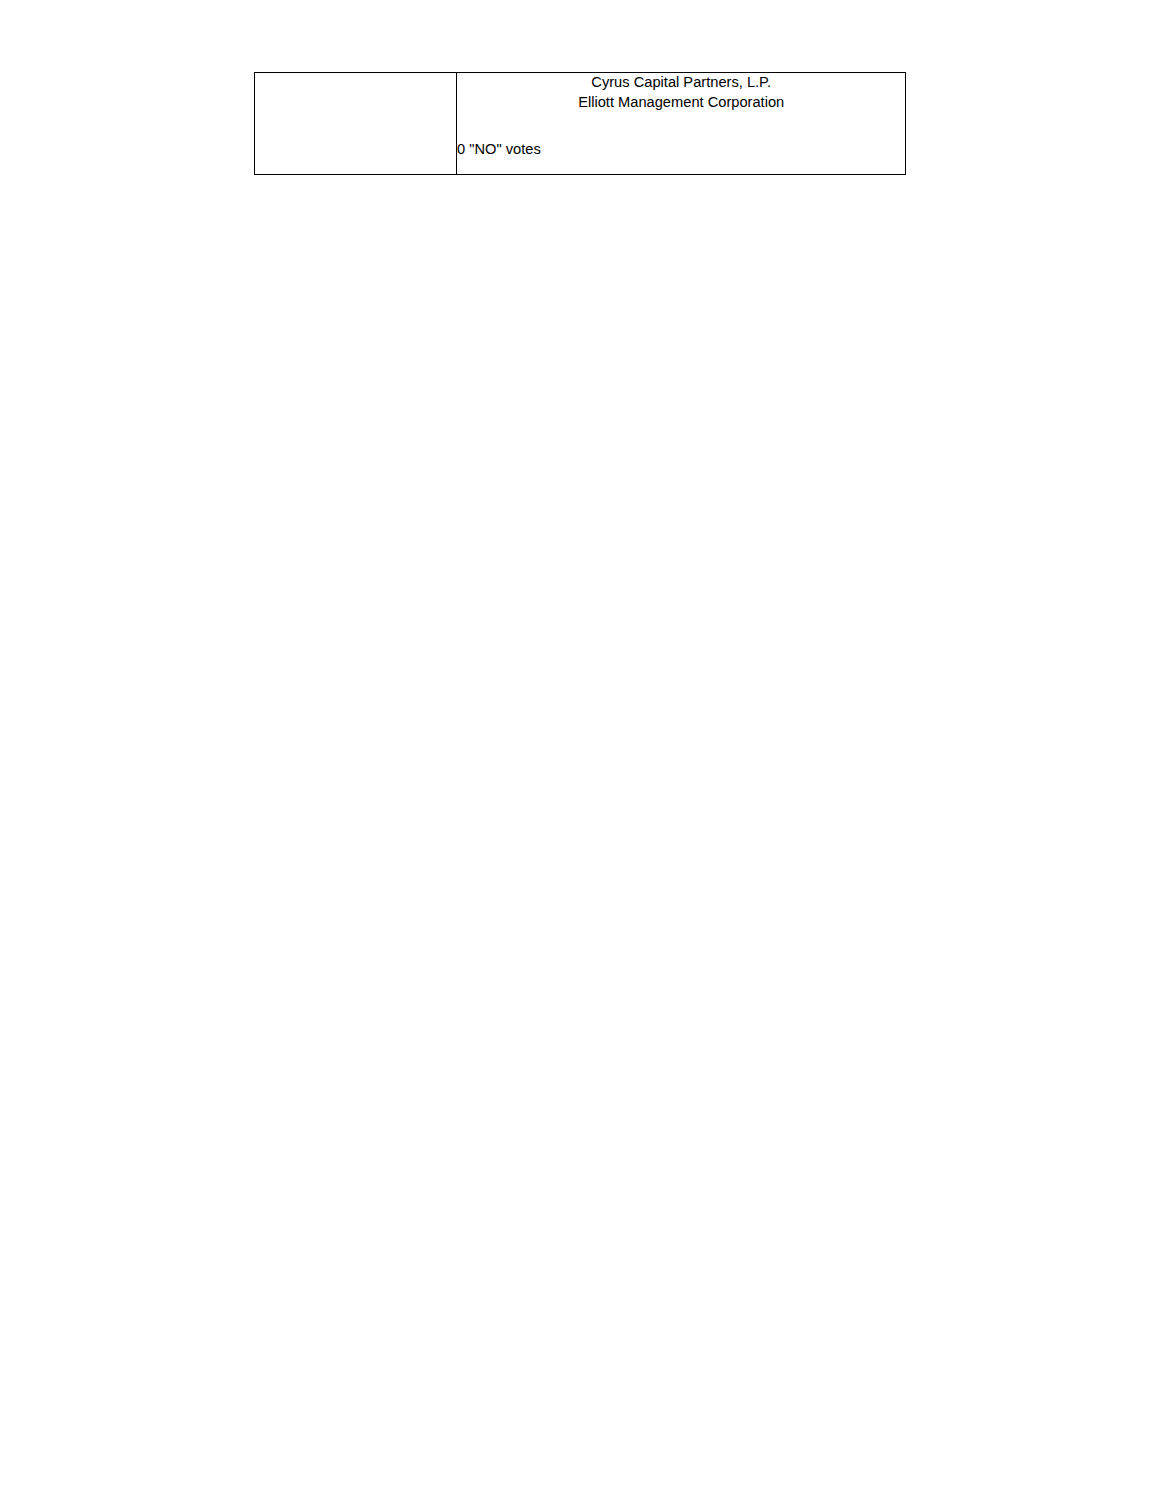| | Cyrus Capital Partners, L.P. Elliott Management Corporation 0 "NO" votes |